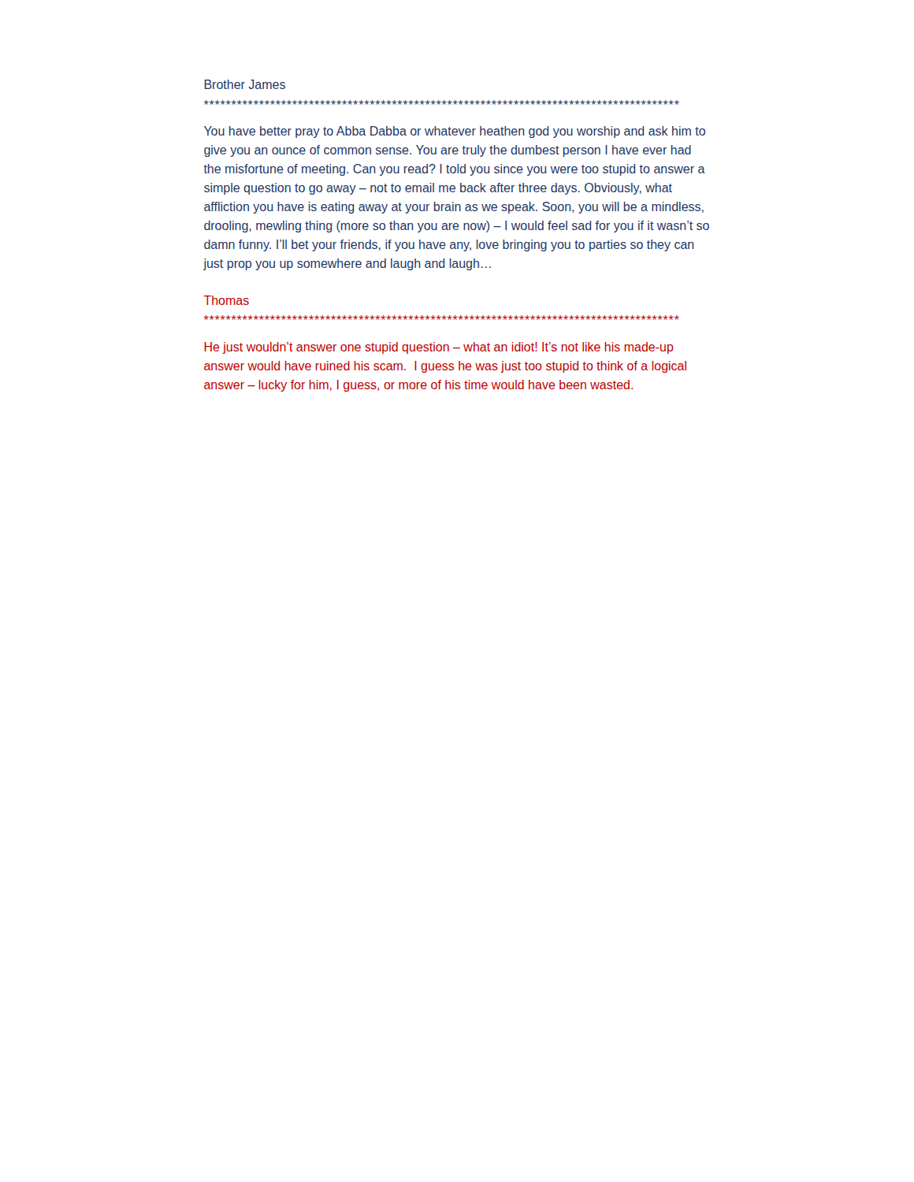Brother James
**************************************************************************************
You have better pray to Abba Dabba or whatever heathen god you worship and ask him to give you an ounce of common sense. You are truly the dumbest person I have ever had the misfortune of meeting. Can you read? I told you since you were too stupid to answer a simple question to go away – not to email me back after three days. Obviously, what affliction you have is eating away at your brain as we speak. Soon, you will be a mindless, drooling, mewling thing (more so than you are now) – I would feel sad for you if it wasn’t so damn funny. I’ll bet your friends, if you have any, love bringing you to parties so they can just prop you up somewhere and laugh and laugh…
Thomas
**************************************************************************************
He just wouldn’t answer one stupid question – what an idiot! It’s not like his made-up answer would have ruined his scam. I guess he was just too stupid to think of a logical answer – lucky for him, I guess, or more of his time would have been wasted.